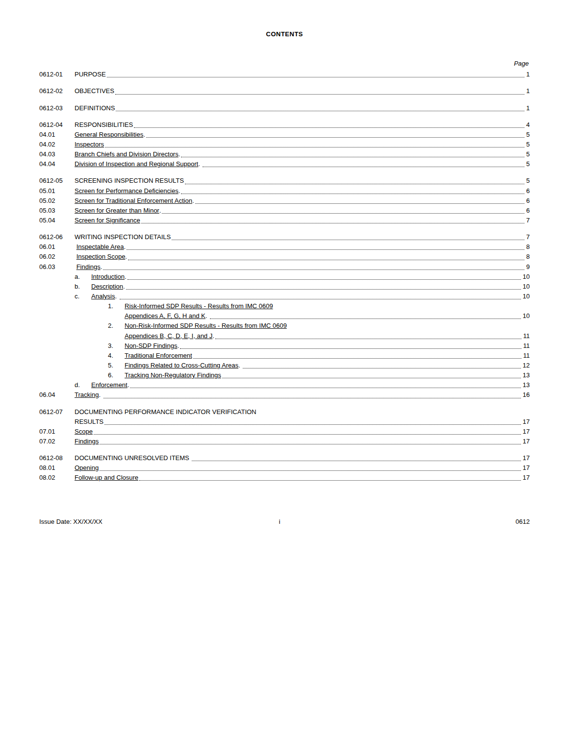CONTENTS
Page
| 0612-01 | PURPOSE 1 |
| 0612-02 | OBJECTIVES 1 |
| 0612-03 | DEFINITIONS 1 |
| 0612-04 | RESPONSIBILITIES 4 |
| 04.01 | General Responsibilities . 5 |
| 04.02 | Inspectors 5 |
| 04.03 | Branch Chiefs and Division Directors . 5 |
| 04.04 | Division of Inspection and Regional Support . 5 |
| 0612-05 | SCREENING INSPECTION RESULTS 5 |
| 05.01 | Screen for Performance Deficiencies . 6 |
| 05.02 | Screen for Traditional Enforcement Action . 6 |
| 05.03 | Screen for Greater than Minor . 6 |
| 05.04 | Screen for Significance 7 |
| 0612-06 | WRITING INSPECTION DETAILS 7 |
| 06.01 | Inspectable Area . 8 |
| 06.02 | Inspection Scope . 8 |
| 06.03 | Findings . 9 |
| | a. Introduction . 10 |
| | b. Description . 10 |
| | c. Analysis . 10 |
| | 1. Risk-Informed SDP Results - Results from IMC 0609 Appendices A, F, G, H and K . 10 |
| | 2. Non-Risk-Informed SDP Results - Results from IMC 0609 Appendices B, C, D, E, I, and J . 11 |
| | 3. Non-SDP Findings . 11 |
| | 4. Traditional Enforcement 11 |
| | 5. Findings Related to Cross-Cutting Areas . 12 |
| | 6. Tracking Non-Regulatory Findings 13 |
| | d. Enforcement . 13 |
| 06.04 | Tracking . 16 |
| 0612-07 | DOCUMENTING PERFORMANCE INDICATOR VERIFICATION RESULTS 17 |
| 07.01 | Scope 17 |
| 07.02 | Findings 17 |
| 0612-08 | DOCUMENTING UNRESOLVED ITEMS 17 |
| 08.01 | Opening 17 |
| 08.02 | Follow-up and Closure 17 |
Issue Date: XX/XX/XX i 0612